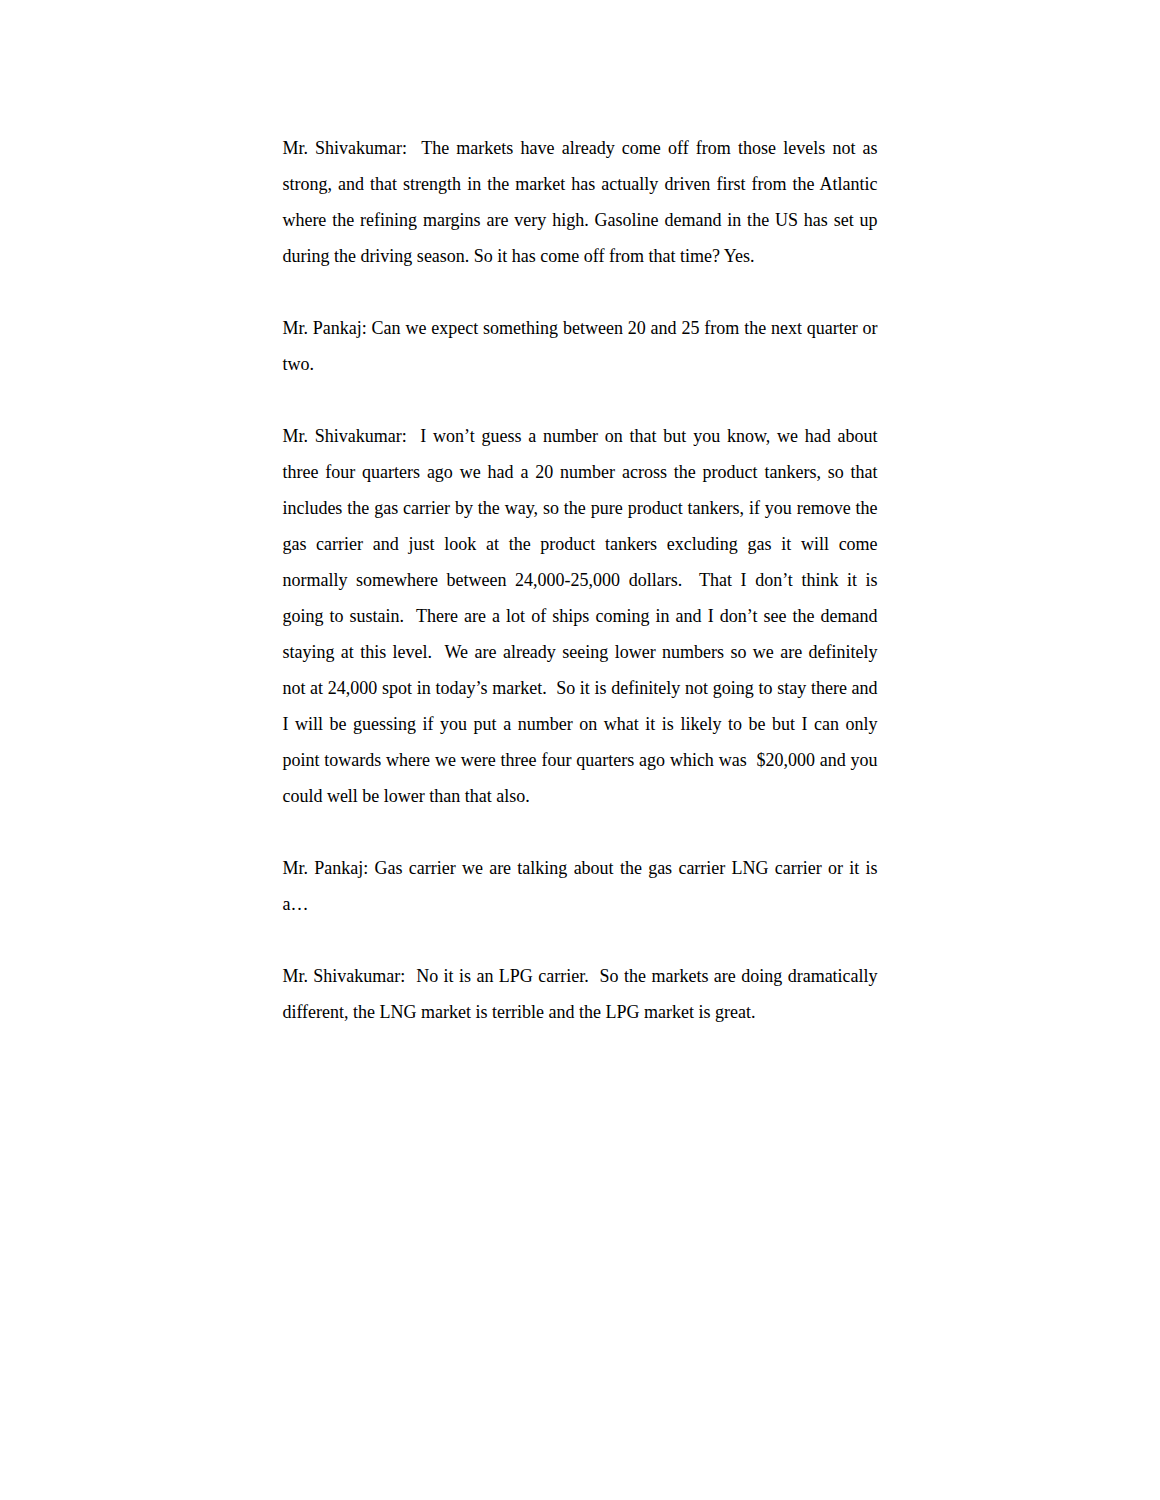Mr. Shivakumar: The markets have already come off from those levels not as strong, and that strength in the market has actually driven first from the Atlantic where the refining margins are very high. Gasoline demand in the US has set up during the driving season. So it has come off from that time? Yes.
Mr. Pankaj: Can we expect something between 20 and 25 from the next quarter or two.
Mr. Shivakumar: I won’t guess a number on that but you know, we had about three four quarters ago we had a 20 number across the product tankers, so that includes the gas carrier by the way, so the pure product tankers, if you remove the gas carrier and just look at the product tankers excluding gas it will come normally somewhere between 24,000-25,000 dollars. That I don’t think it is going to sustain. There are a lot of ships coming in and I don’t see the demand staying at this level. We are already seeing lower numbers so we are definitely not at 24,000 spot in today’s market. So it is definitely not going to stay there and I will be guessing if you put a number on what it is likely to be but I can only point towards where we were three four quarters ago which was $20,000 and you could well be lower than that also.
Mr. Pankaj: Gas carrier we are talking about the gas carrier LNG carrier or it is a…
Mr. Shivakumar: No it is an LPG carrier. So the markets are doing dramatically different, the LNG market is terrible and the LPG market is great.